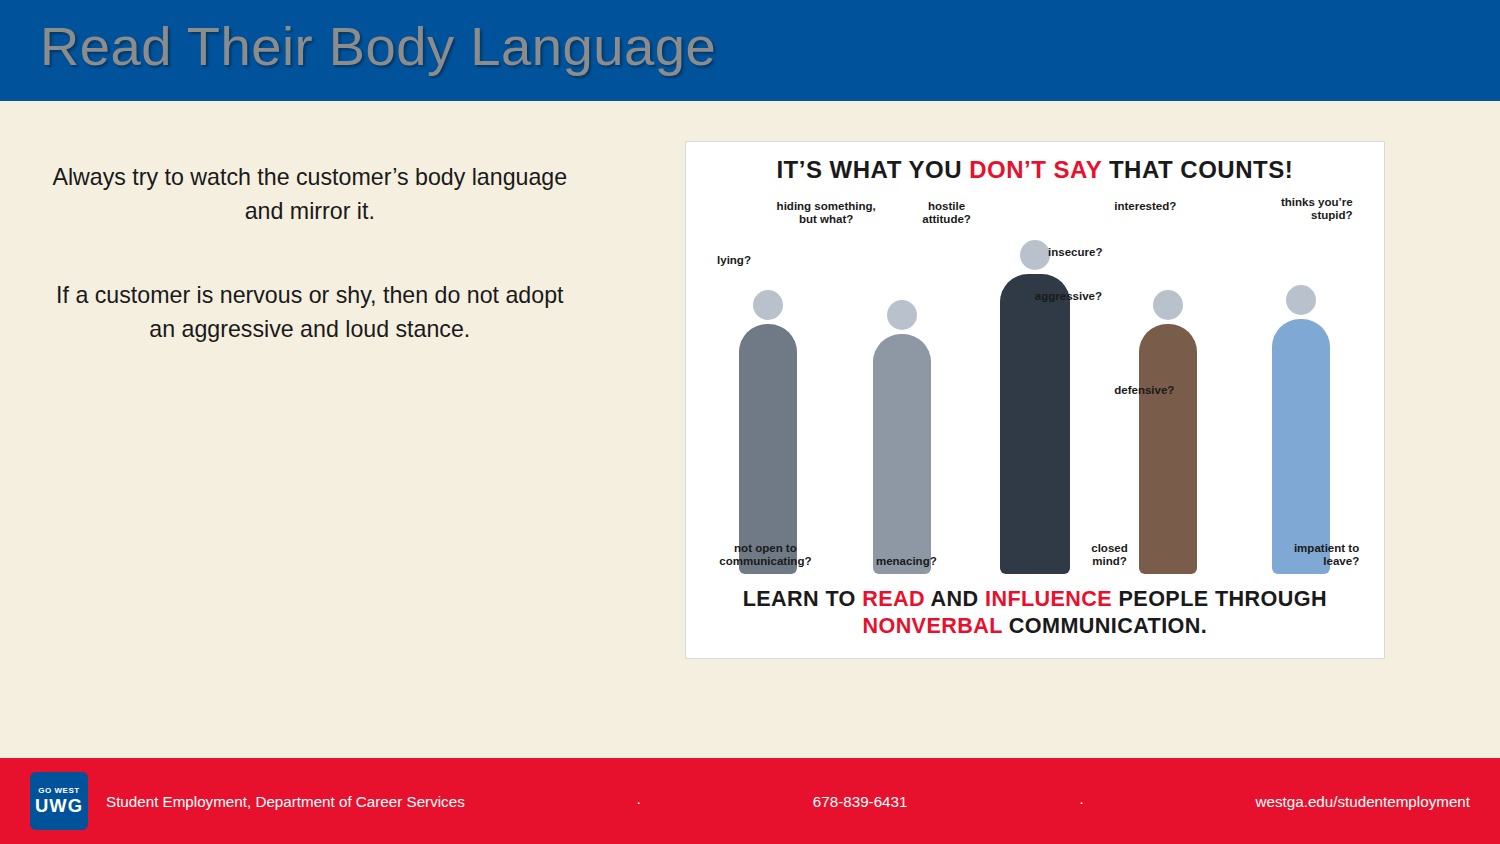Read Their Body Language
Always try to watch the customer’s body language and mirror it.
If a customer is nervous or shy, then do not adopt an aggressive and loud stance.
IT’S WHAT YOU DON’T SAY THAT COUNTS!
hiding something,
but what? hostile
attitude? interested? thinks you’re stupid? lying? insecure? aggressive? defensive? not open to communicating? menacing? closed mind? impatient to leave?
LEARN TO READ AND INFLUENCE PEOPLE THROUGH
NONVERBAL COMMUNICATION.
GO WEST UWG
Student Employment, Department of Career Services · 678-839-6431 · westga.edu/studentemployment